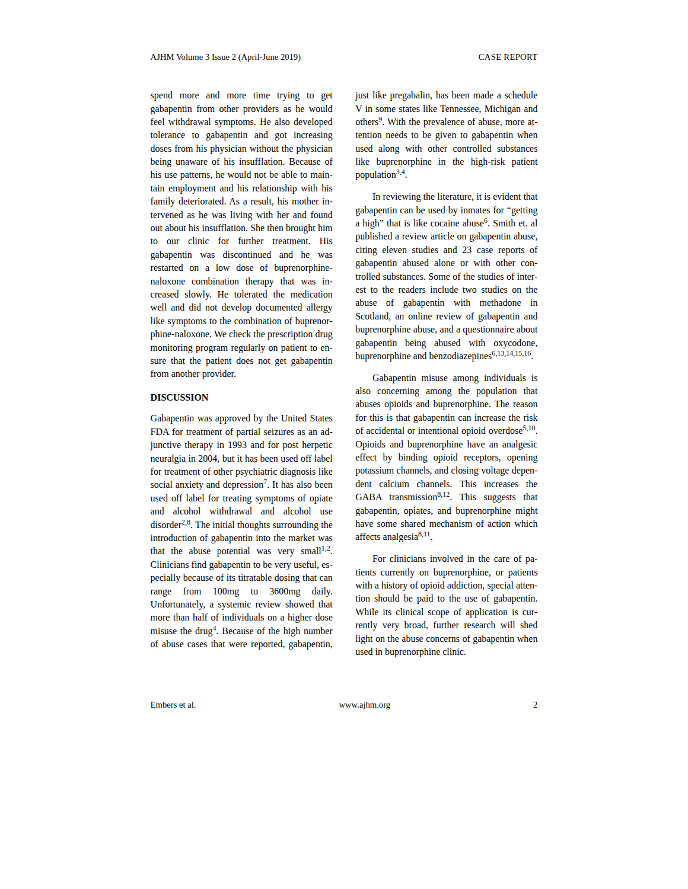AJHM Volume 3 Issue 2 (April-June 2019)
CASE REPORT
spend more and more time trying to get gabapentin from other providers as he would feel withdrawal symptoms. He also developed tolerance to gabapentin and got increasing doses from his physician without the physician being unaware of his insufflation. Because of his use patterns, he would not be able to maintain employment and his relationship with his family deteriorated. As a result, his mother intervened as he was living with her and found out about his insufflation. She then brought him to our clinic for further treatment. His gabapentin was discontinued and he was restarted on a low dose of buprenorphine-naloxone combination therapy that was increased slowly. He tolerated the medication well and did not develop documented allergy like symptoms to the combination of buprenorphine-naloxone. We check the prescription drug monitoring program regularly on patient to ensure that the patient does not get gabapentin from another provider.
DISCUSSION
Gabapentin was approved by the United States FDA for treatment of partial seizures as an adjunctive therapy in 1993 and for post herpetic neuralgia in 2004, but it has been used off label for treatment of other psychiatric diagnosis like social anxiety and depression7. It has also been used off label for treating symptoms of opiate and alcohol withdrawal and alcohol use disorder2,8. The initial thoughts surrounding the introduction of gabapentin into the market was that the abuse potential was very small1,2. Clinicians find gabapentin to be very useful, especially because of its titratable dosing that can range from 100mg to 3600mg daily. Unfortunately, a systemic review showed that more than half of individuals on a higher dose misuse the drug4. Because of the high number of abuse cases that were reported, gabapentin, just like pregabalin, has been made a schedule V in some states like Tennessee, Michigan and others9. With the prevalence of abuse, more attention needs to be given to gabapentin when used along with other controlled substances like buprenorphine in the high-risk patient population3,4.
In reviewing the literature, it is evident that gabapentin can be used by inmates for “getting a high” that is like cocaine abuse6. Smith et. al published a review article on gabapentin abuse, citing eleven studies and 23 case reports of gabapentin abused alone or with other controlled substances. Some of the studies of interest to the readers include two studies on the abuse of gabapentin with methadone in Scotland, an online review of gabapentin and buprenorphine abuse, and a questionnaire about gabapentin being abused with oxycodone, buprenorphine and benzodiazepines6,13,14,15,16.
Gabapentin misuse among individuals is also concerning among the population that abuses opioids and buprenorphine. The reason for this is that gabapentin can increase the risk of accidental or intentional opioid overdose5,10. Opioids and buprenorphine have an analgesic effect by binding opioid receptors, opening potassium channels, and closing voltage dependent calcium channels. This increases the GABA transmission8,12. This suggests that gabapentin, opiates, and buprenorphine might have some shared mechanism of action which affects analgesia8,11.
For clinicians involved in the care of patients currently on buprenorphine, or patients with a history of opioid addiction, special attention should be paid to the use of gabapentin. While its clinical scope of application is currently very broad, further research will shed light on the abuse concerns of gabapentin when used in buprenorphine clinic.
Embers et al.
www.ajhm.org
2